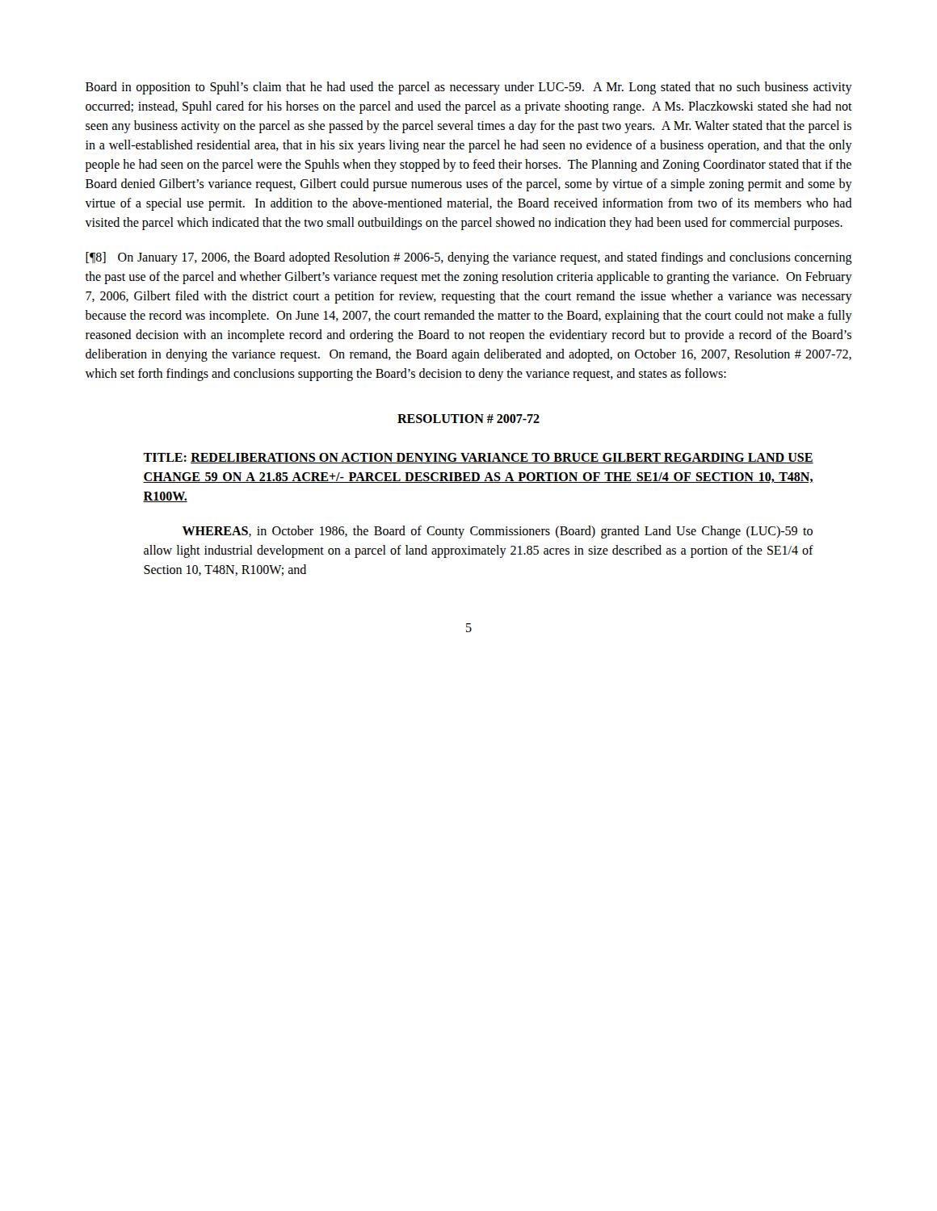Board in opposition to Spuhl’s claim that he had used the parcel as necessary under LUC-59. A Mr. Long stated that no such business activity occurred; instead, Spuhl cared for his horses on the parcel and used the parcel as a private shooting range. A Ms. Placzkowski stated she had not seen any business activity on the parcel as she passed by the parcel several times a day for the past two years. A Mr. Walter stated that the parcel is in a well-established residential area, that in his six years living near the parcel he had seen no evidence of a business operation, and that the only people he had seen on the parcel were the Spuhls when they stopped by to feed their horses. The Planning and Zoning Coordinator stated that if the Board denied Gilbert’s variance request, Gilbert could pursue numerous uses of the parcel, some by virtue of a simple zoning permit and some by virtue of a special use permit. In addition to the above-mentioned material, the Board received information from two of its members who had visited the parcel which indicated that the two small outbuildings on the parcel showed no indication they had been used for commercial purposes.
[¶8] On January 17, 2006, the Board adopted Resolution # 2006-5, denying the variance request, and stated findings and conclusions concerning the past use of the parcel and whether Gilbert’s variance request met the zoning resolution criteria applicable to granting the variance. On February 7, 2006, Gilbert filed with the district court a petition for review, requesting that the court remand the issue whether a variance was necessary because the record was incomplete. On June 14, 2007, the court remanded the matter to the Board, explaining that the court could not make a fully reasoned decision with an incomplete record and ordering the Board to not reopen the evidentiary record but to provide a record of the Board’s deliberation in denying the variance request. On remand, the Board again deliberated and adopted, on October 16, 2007, Resolution # 2007-72, which set forth findings and conclusions supporting the Board’s decision to deny the variance request, and states as follows:
RESOLUTION # 2007-72
TITLE: REDELIBERATIONS ON ACTION DENYING VARIANCE TO BRUCE GILBERT REGARDING LAND USE CHANGE 59 ON A 21.85 ACRE+/- PARCEL DESCRIBED AS A PORTION OF THE SE1/4 OF SECTION 10, T48N, R100W.
WHEREAS, in October 1986, the Board of County Commissioners (Board) granted Land Use Change (LUC)-59 to allow light industrial development on a parcel of land approximately 21.85 acres in size described as a portion of the SE1/4 of Section 10, T48N, R100W; and
5